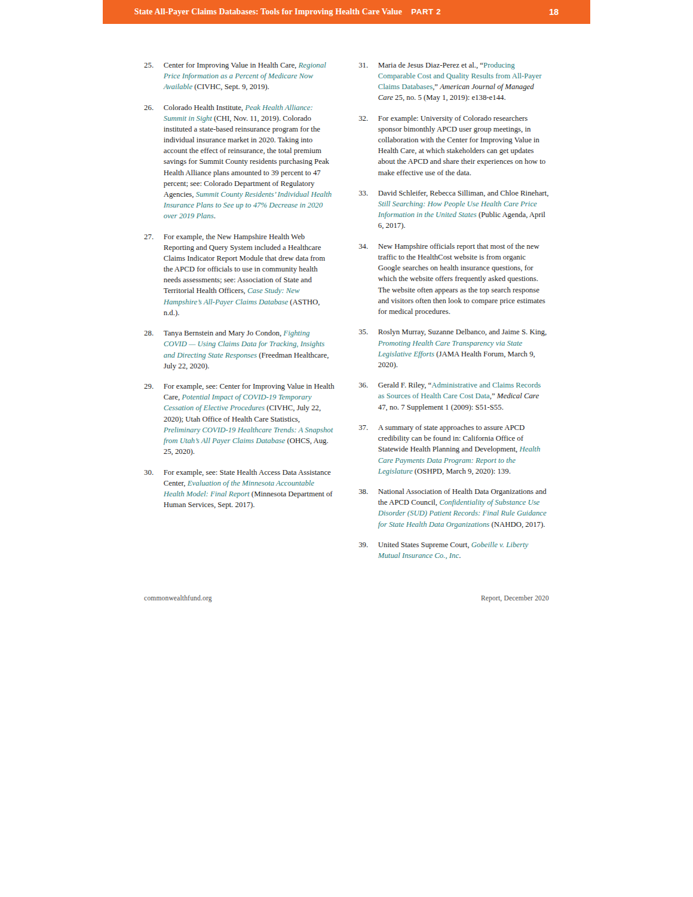State All-Payer Claims Databases: Tools for Improving Health Care Value PART 2
18
25. Center for Improving Value in Health Care, Regional Price Information as a Percent of Medicare Now Available (CIVHC, Sept. 9, 2019).
26. Colorado Health Institute, Peak Health Alliance: Summit in Sight (CHI, Nov. 11, 2019). Colorado instituted a state-based reinsurance program for the individual insurance market in 2020. Taking into account the effect of reinsurance, the total premium savings for Summit County residents purchasing Peak Health Alliance plans amounted to 39 percent to 47 percent; see: Colorado Department of Regulatory Agencies, Summit County Residents’ Individual Health Insurance Plans to See up to 47% Decrease in 2020 over 2019 Plans.
27. For example, the New Hampshire Health Web Reporting and Query System included a Healthcare Claims Indicator Report Module that drew data from the APCD for officials to use in community health needs assessments; see: Association of State and Territorial Health Officers, Case Study: New Hampshire’s All-Payer Claims Database (ASTHO, n.d.).
28. Tanya Bernstein and Mary Jo Condon, Fighting COVID — Using Claims Data for Tracking, Insights and Directing State Responses (Freedman Healthcare, July 22, 2020).
29. For example, see: Center for Improving Value in Health Care, Potential Impact of COVID-19 Temporary Cessation of Elective Procedures (CIVHC, July 22, 2020); Utah Office of Health Care Statistics, Preliminary COVID-19 Healthcare Trends: A Snapshot from Utah’s All Payer Claims Database (OHCS, Aug. 25, 2020).
30. For example, see: State Health Access Data Assistance Center, Evaluation of the Minnesota Accountable Health Model: Final Report (Minnesota Department of Human Services, Sept. 2017).
31. Maria de Jesus Diaz-Perez et al., “Producing Comparable Cost and Quality Results from All-Payer Claims Databases,” American Journal of Managed Care 25, no. 5 (May 1, 2019): e138-e144.
32. For example: University of Colorado researchers sponsor bimonthly APCD user group meetings, in collaboration with the Center for Improving Value in Health Care, at which stakeholders can get updates about the APCD and share their experiences on how to make effective use of the data.
33. David Schleifer, Rebecca Silliman, and Chloe Rinehart, Still Searching: How People Use Health Care Price Information in the United States (Public Agenda, April 6, 2017).
34. New Hampshire officials report that most of the new traffic to the HealthCost website is from organic Google searches on health insurance questions, for which the website offers frequently asked questions. The website often appears as the top search response and visitors often then look to compare price estimates for medical procedures.
35. Roslyn Murray, Suzanne Delbanco, and Jaime S. King, Promoting Health Care Transparency via State Legislative Efforts (JAMA Health Forum, March 9, 2020).
36. Gerald F. Riley, “Administrative and Claims Records as Sources of Health Care Cost Data,” Medical Care 47, no. 7 Supplement 1 (2009): S51-S55.
37. A summary of state approaches to assure APCD credibility can be found in: California Office of Statewide Health Planning and Development, Health Care Payments Data Program: Report to the Legislature (OSHPD, March 9, 2020): 139.
38. National Association of Health Data Organizations and the APCD Council, Confidentiality of Substance Use Disorder (SUD) Patient Records: Final Rule Guidance for State Health Data Organizations (NAHDO, 2017).
39. United States Supreme Court, Gobeille v. Liberty Mutual Insurance Co., Inc.
commonwealthfund.org
Report, December 2020